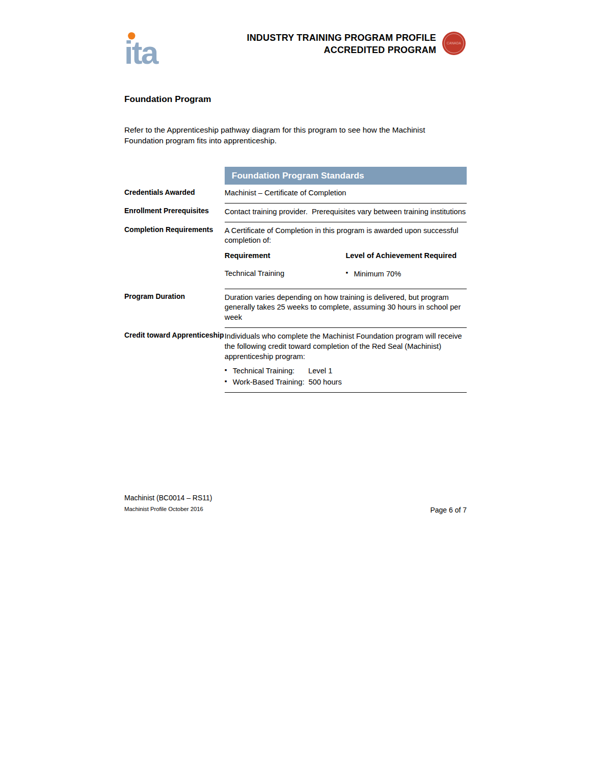ita
INDUSTRY TRAINING PROGRAM PROFILE
ACCREDITED PROGRAM
CANADA
Foundation Program
Refer to the Apprenticeship pathway diagram for this program to see how the Machinist Foundation program fits into apprenticeship.
| | Foundation Program Standards |
| Credentials Awarded | Machinist – Certificate of Completion |
| Enrollment Prerequisites | Contact training provider. Prerequisites vary between training institutions |
| Completion Requirements | A Certificate of Completion in this program is awarded upon successful completion of: / Requirement / Level of Achievement Required / / --- / --- / / Technical Training / Minimum 70% / |
| Program Duration | Duration varies depending on how training is delivered, but program generally takes 25 weeks to complete, assuming 30 hours in school per week |
| Credit toward Apprenticeship | Individuals who complete the Machinist Foundation program will receive the following credit toward completion of the Red Seal (Machinist) apprenticeship program: Technical Training: Level 1 Work-Based Training: 500 hours |
Machinist (BC0014 – RS11)
Machinist Profile October 2016
Page 6 of 7